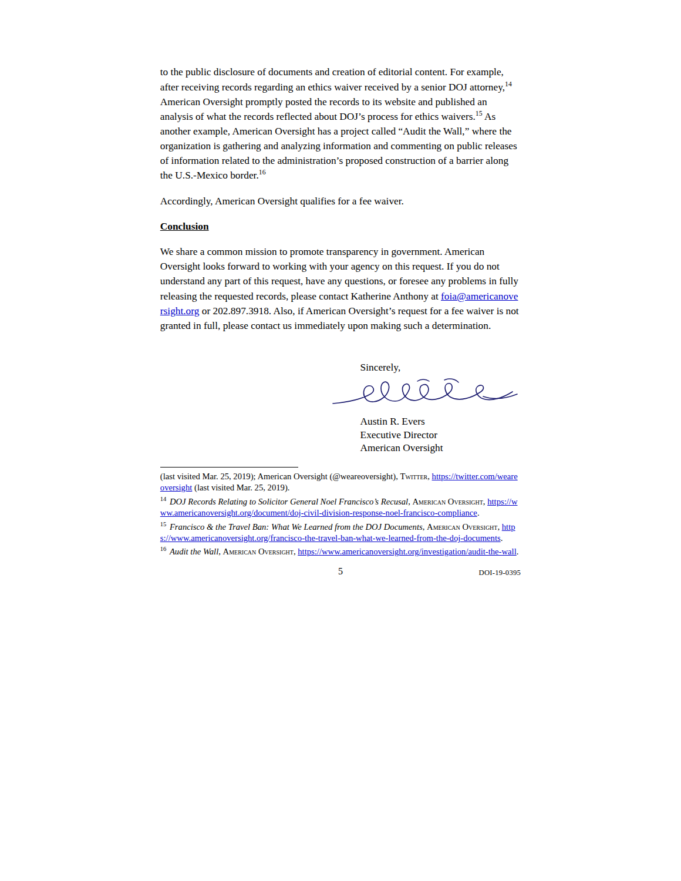to the public disclosure of documents and creation of editorial content. For example, after receiving records regarding an ethics waiver received by a senior DOJ attorney,14 American Oversight promptly posted the records to its website and published an analysis of what the records reflected about DOJ’s process for ethics waivers.15 As another example, American Oversight has a project called “Audit the Wall,” where the organization is gathering and analyzing information and commenting on public releases of information related to the administration’s proposed construction of a barrier along the U.S.-Mexico border.16
Accordingly, American Oversight qualifies for a fee waiver.
Conclusion
We share a common mission to promote transparency in government. American Oversight looks forward to working with your agency on this request. If you do not understand any part of this request, have any questions, or foresee any problems in fully releasing the requested records, please contact Katherine Anthony at foia@americanoversight.org or 202.897.3918. Also, if American Oversight’s request for a fee waiver is not granted in full, please contact us immediately upon making such a determination.
Sincerely,
Austin R. Evers
Executive Director
American Oversight
(last visited Mar. 25, 2019); American Oversight (@weareoversight), Twitter, https://twitter.com/weareoversight (last visited Mar. 25, 2019).
14 DOJ Records Relating to Solicitor General Noel Francisco’s Recusal, American Oversight, https://www.americanoversight.org/document/doj-civil-division-response-noel-francisco-compliance.
15 Francisco & the Travel Ban: What We Learned from the DOJ Documents, American Oversight, https://www.americanoversight.org/francisco-the-travel-ban-what-we-learned-from-the-doj-documents.
16 Audit the Wall, American Oversight, https://www.americanoversight.org/investigation/audit-the-wall.
5 DOI-19-0395